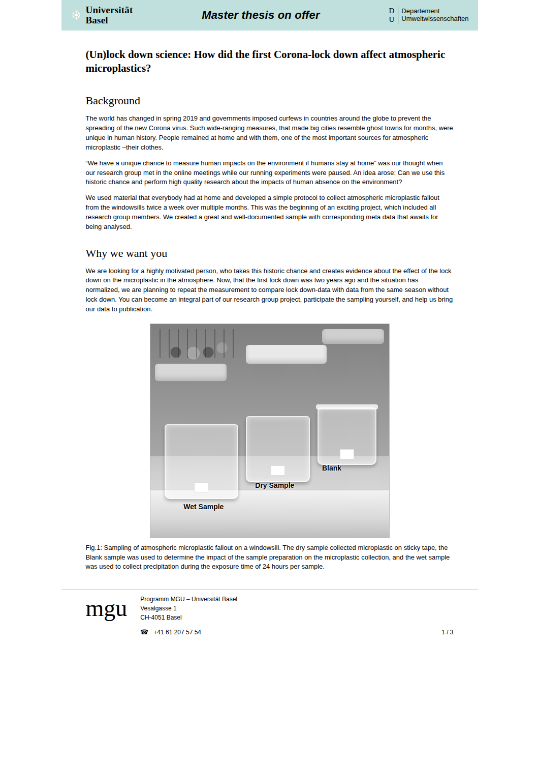❄
Universität
Basel
Master thesis on offer
DU
Departement Umweltwissenschaften
(Un)lock down science: How did the first Corona-lock down affect atmospheric microplastics?
Background
The world has changed in spring 2019 and governments imposed curfews in countries around the globe to prevent the spreading of the new Corona virus. Such wide-ranging measures, that made big cities resemble ghost towns for months, were unique in human history. People remained at home and with them, one of the most important sources for atmospheric microplastic –their clothes.
“We have a unique chance to measure human impacts on the environment if humans stay at home” was our thought when our research group met in the online meetings while our running experiments were paused. An idea arose: Can we use this historic chance and perform high quality research about the impacts of human absence on the environment?
We used material that everybody had at home and developed a simple protocol to collect atmospheric microplastic fallout from the windowsills twice a week over multiple months. This was the beginning of an exciting project, which included all research group members. We created a great and well-documented sample with corresponding meta data that awaits for being analysed.
Why we want you
We are looking for a highly motivated person, who takes this historic chance and creates evidence about the effect of the lock down on the microplastic in the atmosphere. Now, that the first lock down was two years ago and the situation has normalized, we are planning to repeat the measurement to compare lock down-data with data from the same season without lock down. You can become an integral part of our research group project, participate the sampling yourself, and help us bring our data to publication.
Blank
Dry Sample
Wet Sample
Fig.1: Sampling of atmospheric microplastic fallout on a windowsill. The dry sample collected microplastic on sticky tape, the Blank sample was used to determine the impact of the sample preparation on the microplastic collection, and the wet sample was used to collect precipitation during the exposure time of 24 hours per sample.
mgu
Programm MGU – Universität Basel
Vesalgasse 1
CH-4051 Basel
☎ +41 61 207 57 54 1 / 3